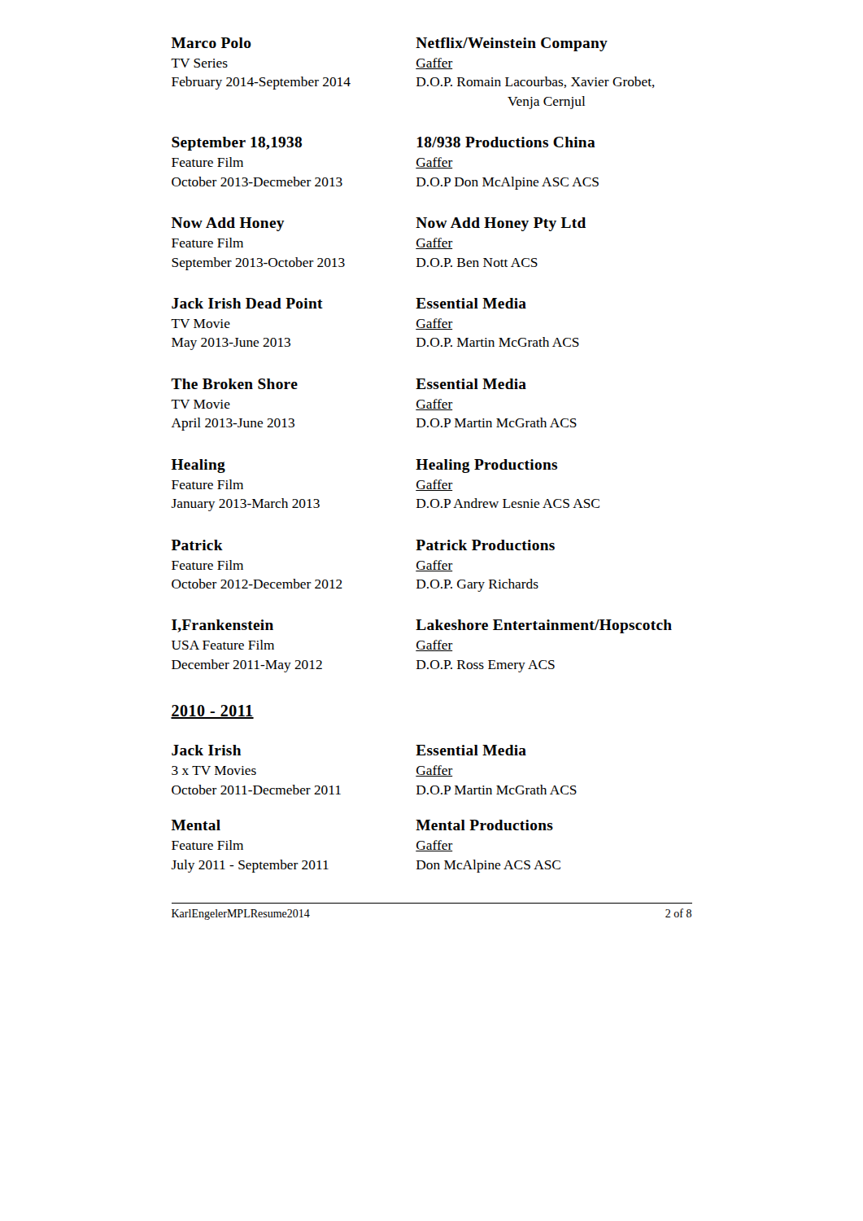| Marco Polo TV Series February 2014-September 2014 | Netflix/Weinstein Company Gaffer D.O.P. Romain Lacourbas, Xavier Grobet, Venja Cernjul |
| September 18,1938 Feature Film October 2013-Decmeber 2013 | 18/938 Productions China Gaffer D.O.P Don McAlpine ASC ACS |
| Now Add Honey Feature Film September 2013-October 2013 | Now Add Honey Pty Ltd Gaffer D.O.P. Ben Nott ACS |
| Jack Irish Dead Point TV Movie May 2013-June 2013 | Essential Media Gaffer D.O.P. Martin McGrath ACS |
| The Broken Shore TV Movie April 2013-June 2013 | Essential Media Gaffer D.O.P Martin McGrath ACS |
| Healing Feature Film January 2013-March 2013 | Healing Productions Gaffer D.O.P Andrew Lesnie ACS ASC |
| Patrick Feature Film October 2012-December 2012 | Patrick Productions Gaffer D.O.P. Gary Richards |
| I,Frankenstein USA Feature Film December 2011-May 2012 | Lakeshore Entertainment/Hopscotch Gaffer D.O.P. Ross Emery ACS |
2010 - 2011
| Jack Irish 3 x TV Movies October 2011-Decmeber 2011 | Essential Media Gaffer D.O.P Martin McGrath ACS |
| Mental Feature Film July 2011 - September 2011 | Mental Productions Gaffer Don McAlpine ACS ASC |
KarlEngelerMPLResume2014 2 of 8